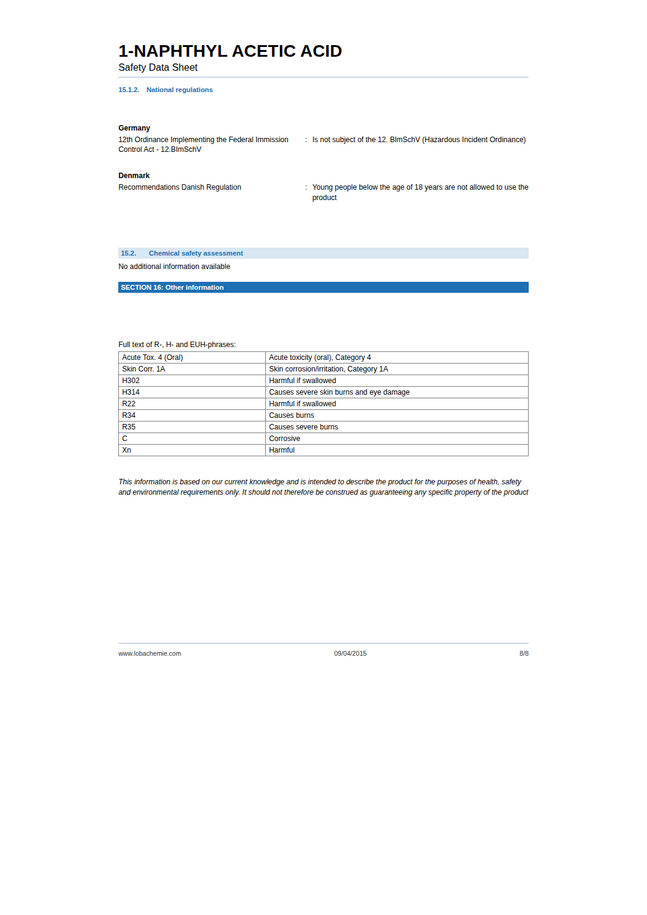1-NAPHTHYL ACETIC ACID
Safety Data Sheet
15.1.2. National regulations
Germany
12th Ordinance Implementing the Federal Immission Control Act - 12.BImSchV
:
Is not subject of the 12. BlmSchV (Hazardous Incident Ordinance)
Denmark
Recommendations Danish Regulation
:
Young people below the age of 18 years are not allowed to use the product
15.2. Chemical safety assessment
No additional information available
SECTION 16: Other information
Full text of R-, H- and EUH-phrases:
| Acute Tox. 4 (Oral) | Acute toxicity (oral), Category 4 |
| Skin Corr. 1A | Skin corrosion/irritation, Category 1A |
| H302 | Harmful if swallowed |
| H314 | Causes severe skin burns and eye damage |
| R22 | Harmful if swallowed |
| R34 | Causes burns |
| R35 | Causes severe burns |
| C | Corrosive |
| Xn | Harmful |
This information is based on our current knowledge and is intended to describe the product for the purposes of health, safety and environmental requirements only. It should not therefore be construed as guaranteeing any specific property of the product
www.lobachemie.com
09/04/2015
8/8